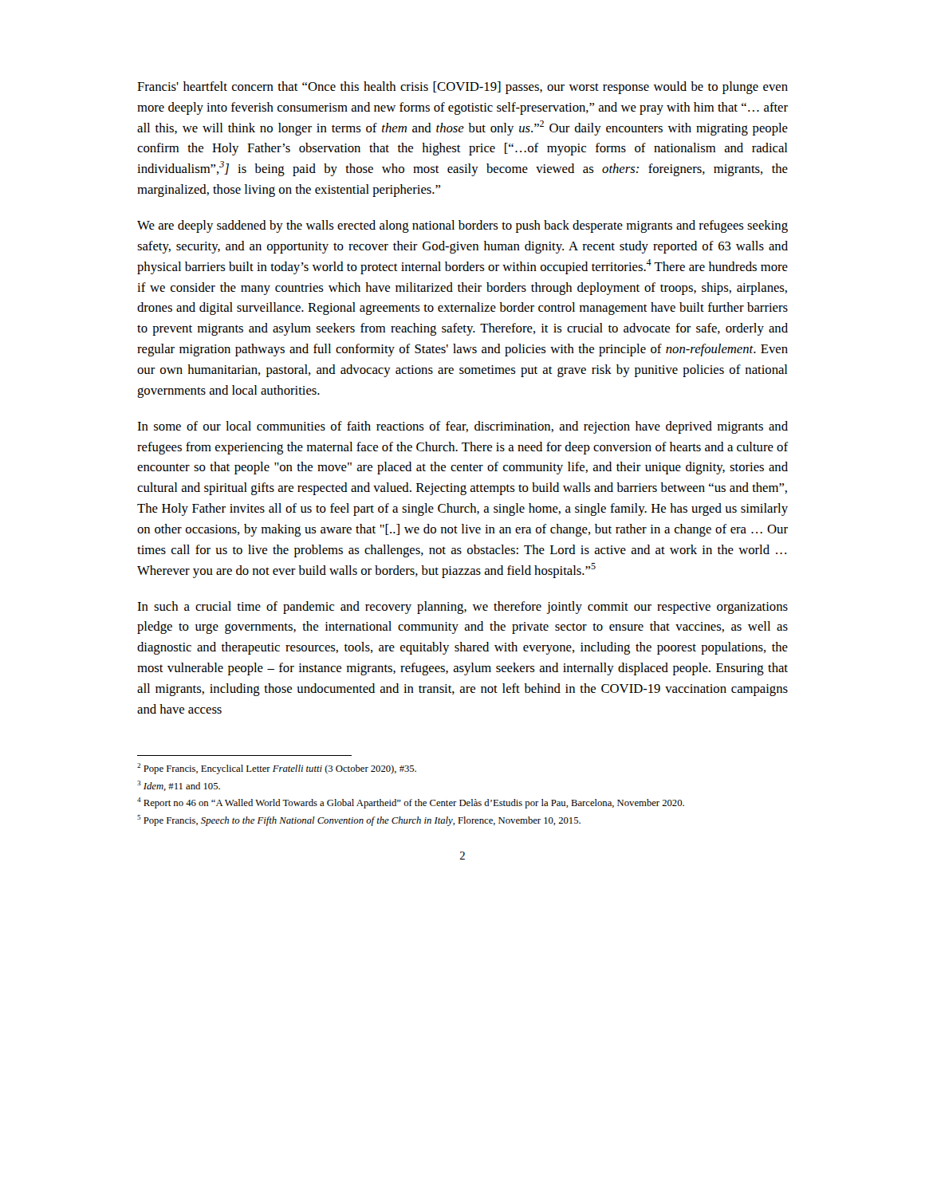Francis' heartfelt concern that “Once this health crisis [COVID-19] passes, our worst response would be to plunge even more deeply into feverish consumerism and new forms of egotistic self-preservation,” and we pray with him that “… after all this, we will think no longer in terms of them and those but only us.”2 Our daily encounters with migrating people confirm the Holy Father’s observation that the highest price [“…of myopic forms of nationalism and radical individualism”,3] is being paid by those who most easily become viewed as others: foreigners, migrants, the marginalized, those living on the existential peripheries.”
We are deeply saddened by the walls erected along national borders to push back desperate migrants and refugees seeking safety, security, and an opportunity to recover their God-given human dignity. A recent study reported of 63 walls and physical barriers built in today’s world to protect internal borders or within occupied territories.4 There are hundreds more if we consider the many countries which have militarized their borders through deployment of troops, ships, airplanes, drones and digital surveillance. Regional agreements to externalize border control management have built further barriers to prevent migrants and asylum seekers from reaching safety. Therefore, it is crucial to advocate for safe, orderly and regular migration pathways and full conformity of States' laws and policies with the principle of non-refoulement. Even our own humanitarian, pastoral, and advocacy actions are sometimes put at grave risk by punitive policies of national governments and local authorities.
In some of our local communities of faith reactions of fear, discrimination, and rejection have deprived migrants and refugees from experiencing the maternal face of the Church. There is a need for deep conversion of hearts and a culture of encounter so that people "on the move" are placed at the center of community life, and their unique dignity, stories and cultural and spiritual gifts are respected and valued. Rejecting attempts to build walls and barriers between “us and them”, The Holy Father invites all of us to feel part of a single Church, a single home, a single family. He has urged us similarly on other occasions, by making us aware that "[..] we do not live in an era of change, but rather in a change of era … Our times call for us to live the problems as challenges, not as obstacles: The Lord is active and at work in the world … Wherever you are do not ever build walls or borders, but piazzas and field hospitals.”5
In such a crucial time of pandemic and recovery planning, we therefore jointly commit our respective organizations pledge to urge governments, the international community and the private sector to ensure that vaccines, as well as diagnostic and therapeutic resources, tools, are equitably shared with everyone, including the poorest populations, the most vulnerable people – for instance migrants, refugees, asylum seekers and internally displaced people. Ensuring that all migrants, including those undocumented and in transit, are not left behind in the COVID-19 vaccination campaigns and have access
2 Pope Francis, Encyclical Letter Fratelli tutti (3 October 2020), #35.
3 Idem, #11 and 105.
4 Report no 46 on “A Walled World Towards a Global Apartheid” of the Center Delàs d’Estudis por la Pau, Barcelona, November 2020.
5 Pope Francis, Speech to the Fifth National Convention of the Church in Italy, Florence, November 10, 2015.
2